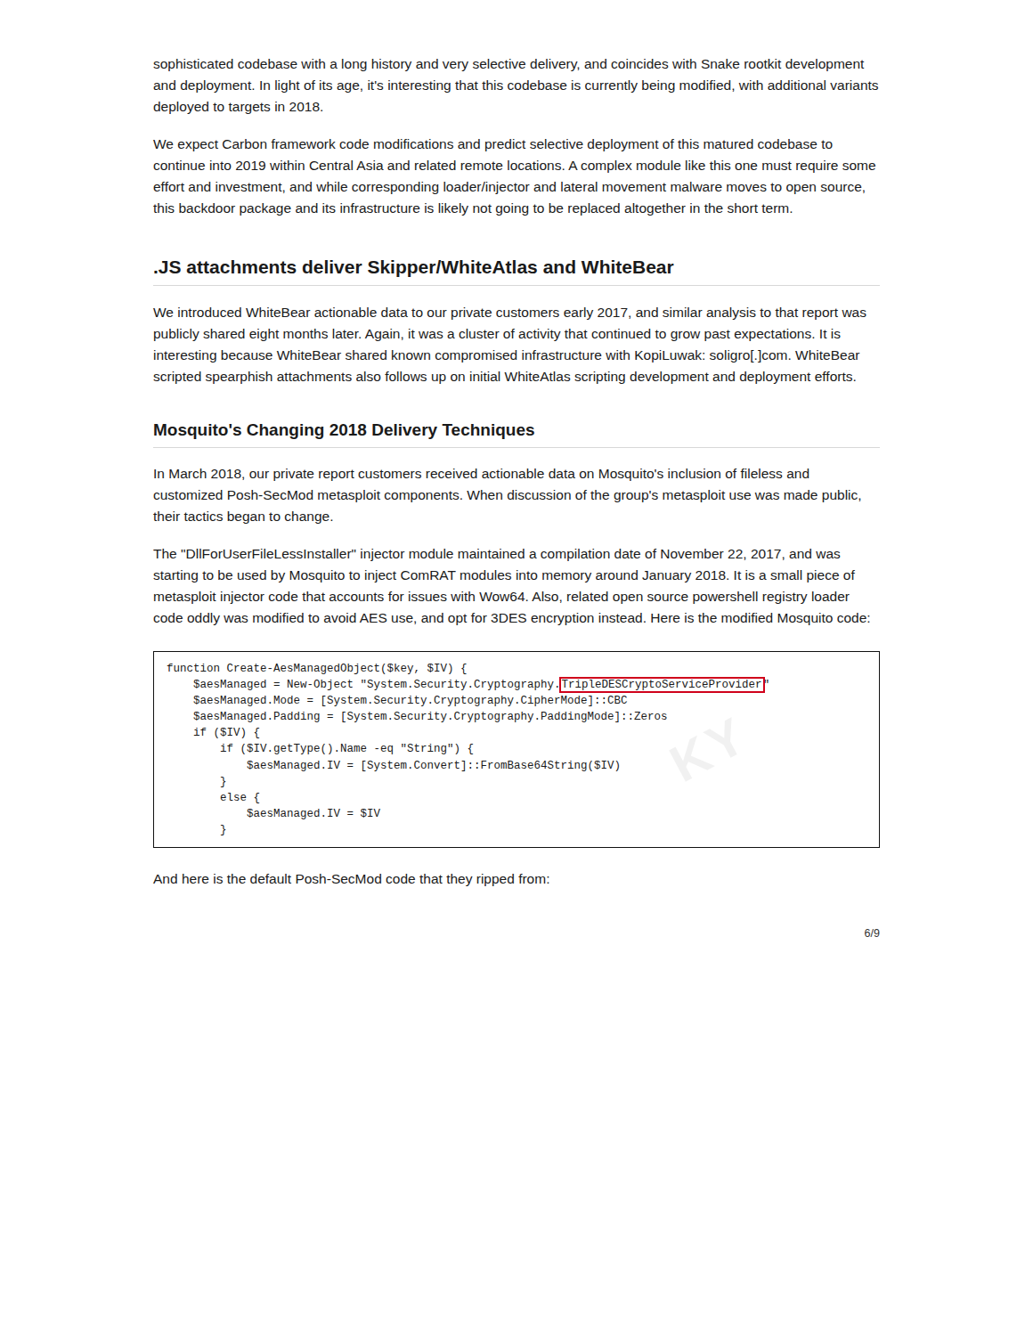sophisticated codebase with a long history and very selective delivery, and coincides with Snake rootkit development and deployment. In light of its age, it's interesting that this codebase is currently being modified, with additional variants deployed to targets in 2018.
We expect Carbon framework code modifications and predict selective deployment of this matured codebase to continue into 2019 within Central Asia and related remote locations. A complex module like this one must require some effort and investment, and while corresponding loader/injector and lateral movement malware moves to open source, this backdoor package and its infrastructure is likely not going to be replaced altogether in the short term.
.JS attachments deliver Skipper/WhiteAtlas and WhiteBear
We introduced WhiteBear actionable data to our private customers early 2017, and similar analysis to that report was publicly shared eight months later. Again, it was a cluster of activity that continued to grow past expectations. It is interesting because WhiteBear shared known compromised infrastructure with KopiLuwak: soligro[.]com. WhiteBear scripted spearphish attachments also follows up on initial WhiteAtlas scripting development and deployment efforts.
Mosquito's Changing 2018 Delivery Techniques
In March 2018, our private report customers received actionable data on Mosquito's inclusion of fileless and customized Posh-SecMod metasploit components. When discussion of the group's metasploit use was made public, their tactics began to change.
The "DllForUserFileLessInstaller" injector module maintained a compilation date of November 22, 2017, and was starting to be used by Mosquito to inject ComRAT modules into memory around January 2018. It is a small piece of metasploit injector code that accounts for issues with Wow64. Also, related open source powershell registry loader code oddly was modified to avoid AES use, and opt for 3DES encryption instead. Here is the modified Mosquito code:
KY
function Create-AesManagedObject($key, $IV) {
    $aesManaged = New-Object "System.Security.Cryptography.TripleDESCryptoServiceProvider"
    $aesManaged.Mode = [System.Security.Cryptography.CipherMode]::CBC
    $aesManaged.Padding = [System.Security.Cryptography.PaddingMode]::Zeros
    if ($IV) {
        if ($IV.getType().Name -eq "String") {
            $aesManaged.IV = [System.Convert]::FromBase64String($IV)
        }
        else {
            $aesManaged.IV = $IV
        }
And here is the default Posh-SecMod code that they ripped from:
6/9